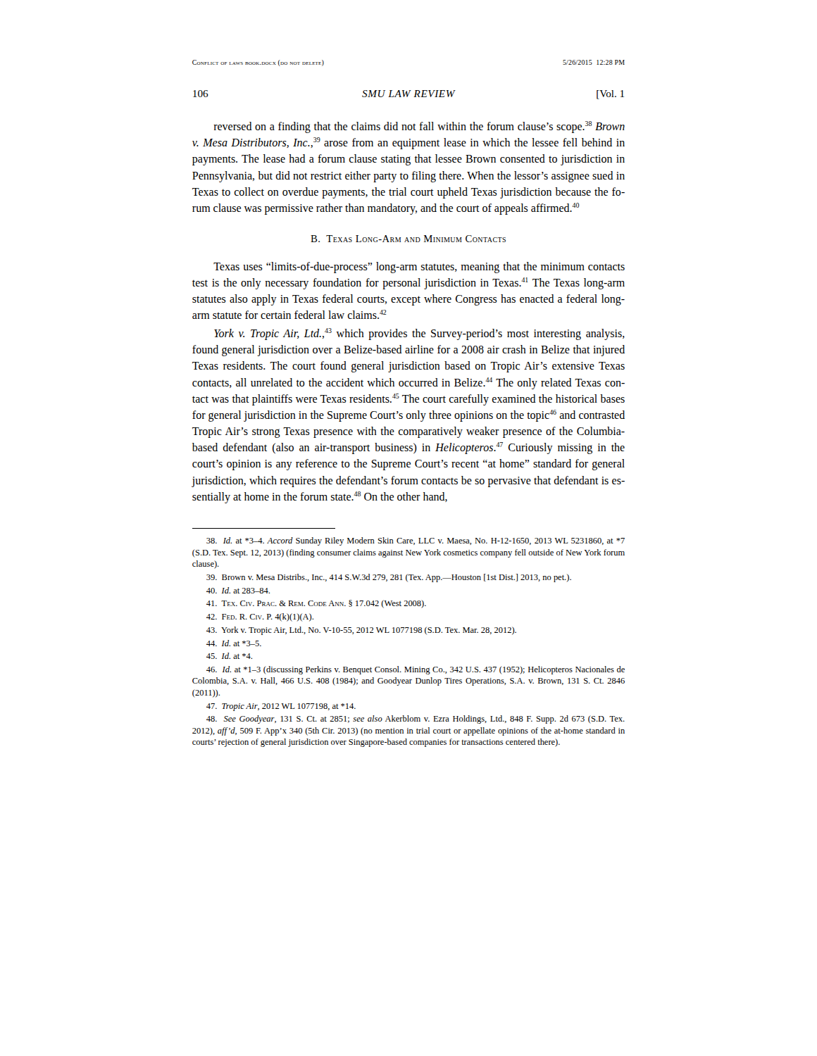Conflict of Laws book.docx (Do Not Delete) 5/26/2015 12:28 PM
106 SMU LAW REVIEW [Vol. 1
reversed on a finding that the claims did not fall within the forum clause’s scope.38 Brown v. Mesa Distributors, Inc.,39 arose from an equipment lease in which the lessee fell behind in payments. The lease had a forum clause stating that lessee Brown consented to jurisdiction in Pennsylvania, but did not restrict either party to filing there. When the lessor’s assignee sued in Texas to collect on overdue payments, the trial court upheld Texas jurisdiction because the forum clause was permissive rather than mandatory, and the court of appeals affirmed.40
B. Texas Long-Arm and Minimum Contacts
Texas uses “limits-of-due-process” long-arm statutes, meaning that the minimum contacts test is the only necessary foundation for personal jurisdiction in Texas.41 The Texas long-arm statutes also apply in Texas federal courts, except where Congress has enacted a federal long-arm statute for certain federal law claims.42
York v. Tropic Air, Ltd.,43 which provides the Survey-period’s most interesting analysis, found general jurisdiction over a Belize-based airline for a 2008 air crash in Belize that injured Texas residents. The court found general jurisdiction based on Tropic Air’s extensive Texas contacts, all unrelated to the accident which occurred in Belize.44 The only related Texas contact was that plaintiffs were Texas residents.45 The court carefully examined the historical bases for general jurisdiction in the Supreme Court’s only three opinions on the topic46 and contrasted Tropic Air’s strong Texas presence with the comparatively weaker presence of the Columbia-based defendant (also an air-transport business) in Helicopteros.47 Curiously missing in the court’s opinion is any reference to the Supreme Court’s recent “at home” standard for general jurisdiction, which requires the defendant’s forum contacts be so pervasive that defendant is essentially at home in the forum state.48 On the other hand,
38. Id. at *3–4. Accord Sunday Riley Modern Skin Care, LLC v. Maesa, No. H-12-1650, 2013 WL 5231860, at *7 (S.D. Tex. Sept. 12, 2013) (finding consumer claims against New York cosmetics company fell outside of New York forum clause).
39. Brown v. Mesa Distribs., Inc., 414 S.W.3d 279, 281 (Tex. App.—Houston [1st Dist.] 2013, no pet.).
40. Id. at 283–84.
41. Tex. Civ. Prac. & Rem. Code Ann. § 17.042 (West 2008).
42. Fed. R. Civ. P. 4(k)(1)(A).
43. York v. Tropic Air, Ltd., No. V-10-55, 2012 WL 1077198 (S.D. Tex. Mar. 28, 2012).
44. Id. at *3–5.
45. Id. at *4.
46. Id. at *1–3 (discussing Perkins v. Benquet Consol. Mining Co., 342 U.S. 437 (1952); Helicopteros Nacionales de Colombia, S.A. v. Hall, 466 U.S. 408 (1984); and Goodyear Dunlop Tires Operations, S.A. v. Brown, 131 S. Ct. 2846 (2011)).
47. Tropic Air, 2012 WL 1077198, at *14.
48. See Goodyear, 131 S. Ct. at 2851; see also Akerblom v. Ezra Holdings, Ltd., 848 F. Supp. 2d 673 (S.D. Tex. 2012), aff’d, 509 F. App’x 340 (5th Cir. 2013) (no mention in trial court or appellate opinions of the at-home standard in courts’ rejection of general jurisdiction over Singapore-based companies for transactions centered there).